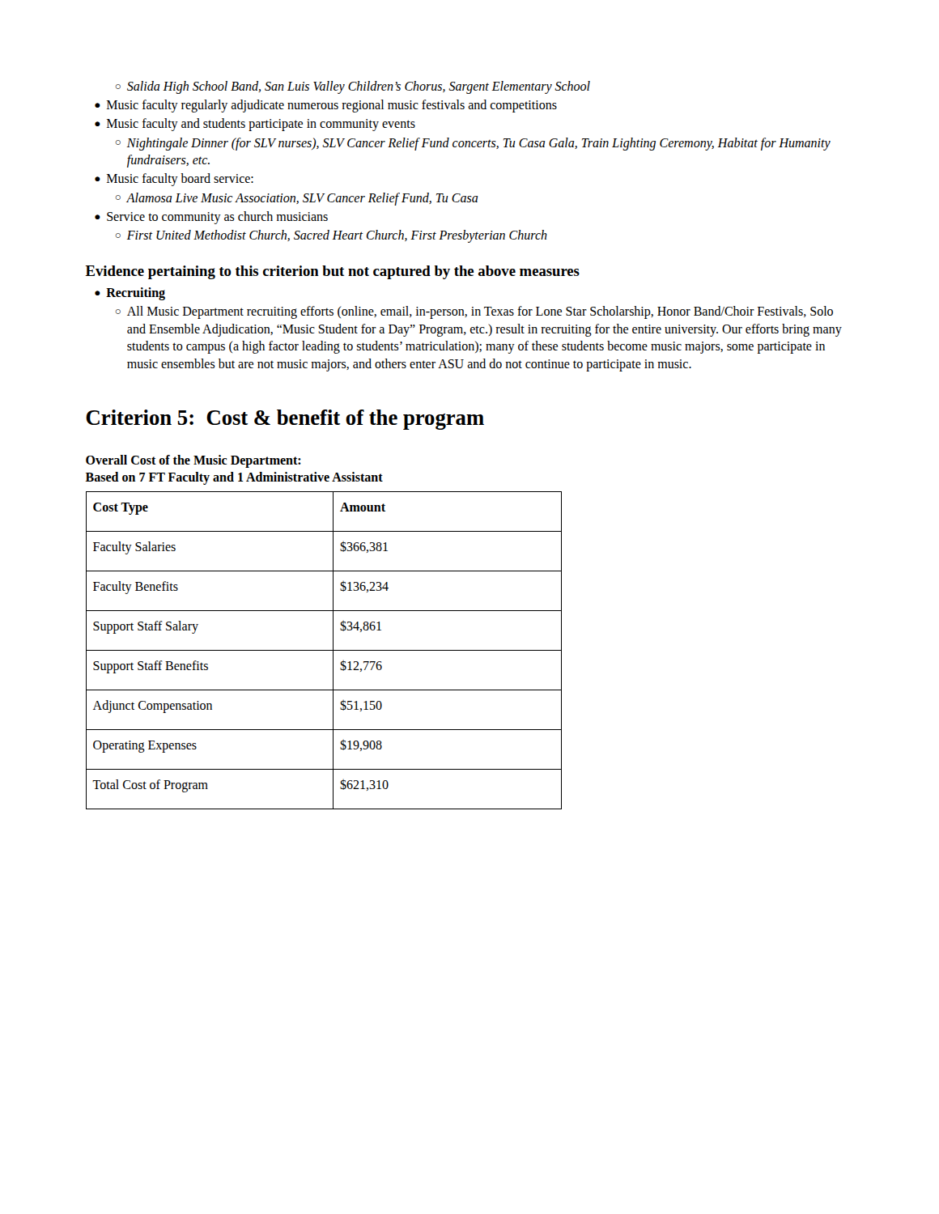Salida High School Band, San Luis Valley Children’s Chorus, Sargent Elementary School
Music faculty regularly adjudicate numerous regional music festivals and competitions
Music faculty and students participate in community events
Nightingale Dinner (for SLV nurses), SLV Cancer Relief Fund concerts, Tu Casa Gala, Train Lighting Ceremony, Habitat for Humanity fundraisers, etc.
Music faculty board service:
Alamosa Live Music Association, SLV Cancer Relief Fund, Tu Casa
Service to community as church musicians
First United Methodist Church, Sacred Heart Church, First Presbyterian Church
Evidence pertaining to this criterion but not captured by the above measures
Recruiting
All Music Department recruiting efforts (online, email, in-person, in Texas for Lone Star Scholarship, Honor Band/Choir Festivals, Solo and Ensemble Adjudication, “Music Student for a Day” Program, etc.) result in recruiting for the entire university. Our efforts bring many students to campus (a high factor leading to students’ matriculation); many of these students become music majors, some participate in music ensembles but are not music majors, and others enter ASU and do not continue to participate in music.
Criterion 5: Cost & benefit of the program
Overall Cost of the Music Department:
Based on 7 FT Faculty and 1 Administrative Assistant
| Cost Type | Amount |
| Faculty Salaries | $366,381 |
| Faculty Benefits | $136,234 |
| Support Staff Salary | $34,861 |
| Support Staff Benefits | $12,776 |
| Adjunct Compensation | $51,150 |
| Operating Expenses | $19,908 |
| Total Cost of Program | $621,310 |